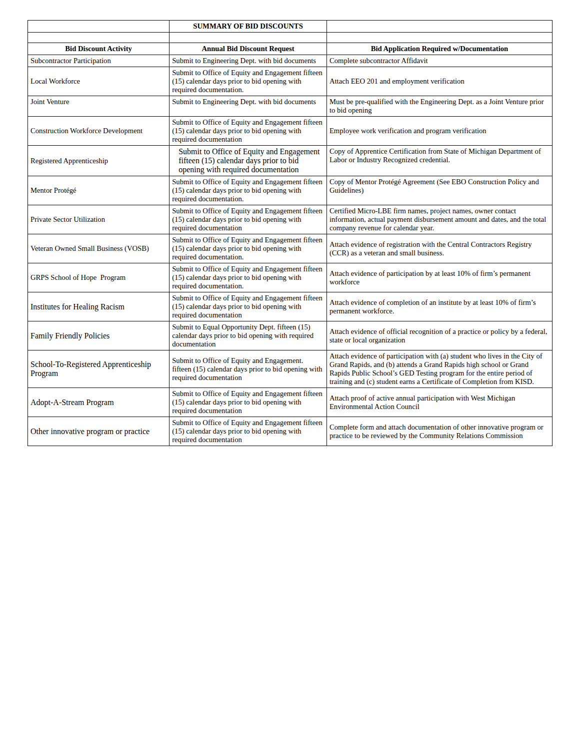| | SUMMARY OF BID DISCOUNTS | |
| Bid Discount Activity | Annual Bid Discount Request | Bid Application Required w/Documentation |
| Subcontractor Participation | Submit to Engineering Dept. with bid documents | Complete subcontractor Affidavit |
| Local Workforce | Submit to Office of Equity and Engagement fifteen (15) calendar days prior to bid opening with required documentation. | Attach EEO 201 and employment verification |
| Joint Venture | Submit to Engineering Dept. with bid documents | Must be pre-qualified with the Engineering Dept. as a Joint Venture prior to bid opening |
| Construction Workforce Development | Submit to Office of Equity and Engagement fifteen (15) calendar days prior to bid opening with required documentation | Employee work verification and program verification |
| Registered Apprenticeship | Submit to Office of Equity and Engagement fifteen (15) calendar days prior to bid opening with required documentation | Copy of Apprentice Certification from State of Michigan Department of Labor or Industry Recognized credential. |
| Mentor Protégé | Submit to Office of Equity and Engagement fifteen (15) calendar days prior to bid opening with required documentation. | Copy of Mentor Protégé Agreement (See EBO Construction Policy and Guidelines) |
| Private Sector Utilization | Submit to Office of Equity and Engagement fifteen (15) calendar days prior to bid opening with required documentation | Certified Micro-LBE firm names, project names, owner contact information, actual payment disbursement amount and dates, and the total company revenue for calendar year. |
| Veteran Owned Small Business (VOSB) | Submit to Office of Equity and Engagement fifteen (15) calendar days prior to bid opening with required documentation. | Attach evidence of registration with the Central Contractors Registry (CCR) as a veteran and small business. |
| GRPS School of Hope Program | Submit to Office of Equity and Engagement fifteen (15) calendar days prior to bid opening with required documentation. | Attach evidence of participation by at least 10% of firm’s permanent workforce |
| Institutes for Healing Racism | Submit to Office of Equity and Engagement fifteen (15) calendar days prior to bid opening with required documentation | Attach evidence of completion of an institute by at least 10% of firm’s permanent workforce. |
| Family Friendly Policies | Submit to Equal Opportunity Dept. fifteen (15) calendar days prior to bid opening with required documentation | Attach evidence of official recognition of a practice or policy by a federal, state or local organization |
| School-To-Registered Apprenticeship Program | Submit to Office of Equity and Engagement. fifteen (15) calendar days prior to bid opening with required documentation | Attach evidence of participation with (a) student who lives in the City of Grand Rapids, and (b) attends a Grand Rapids high school or Grand Rapids Public School’s GED Testing program for the entire period of training and (c) student earns a Certificate of Completion from KISD. |
| Adopt-A-Stream Program | Submit to Office of Equity and Engagement fifteen (15) calendar days prior to bid opening with required documentation | Attach proof of active annual participation with West Michigan Environmental Action Council |
| Other innovative program or practice | Submit to Office of Equity and Engagement fifteen (15) calendar days prior to bid opening with required documentation | Complete form and attach documentation of other innovative program or practice to be reviewed by the Community Relations Commission |